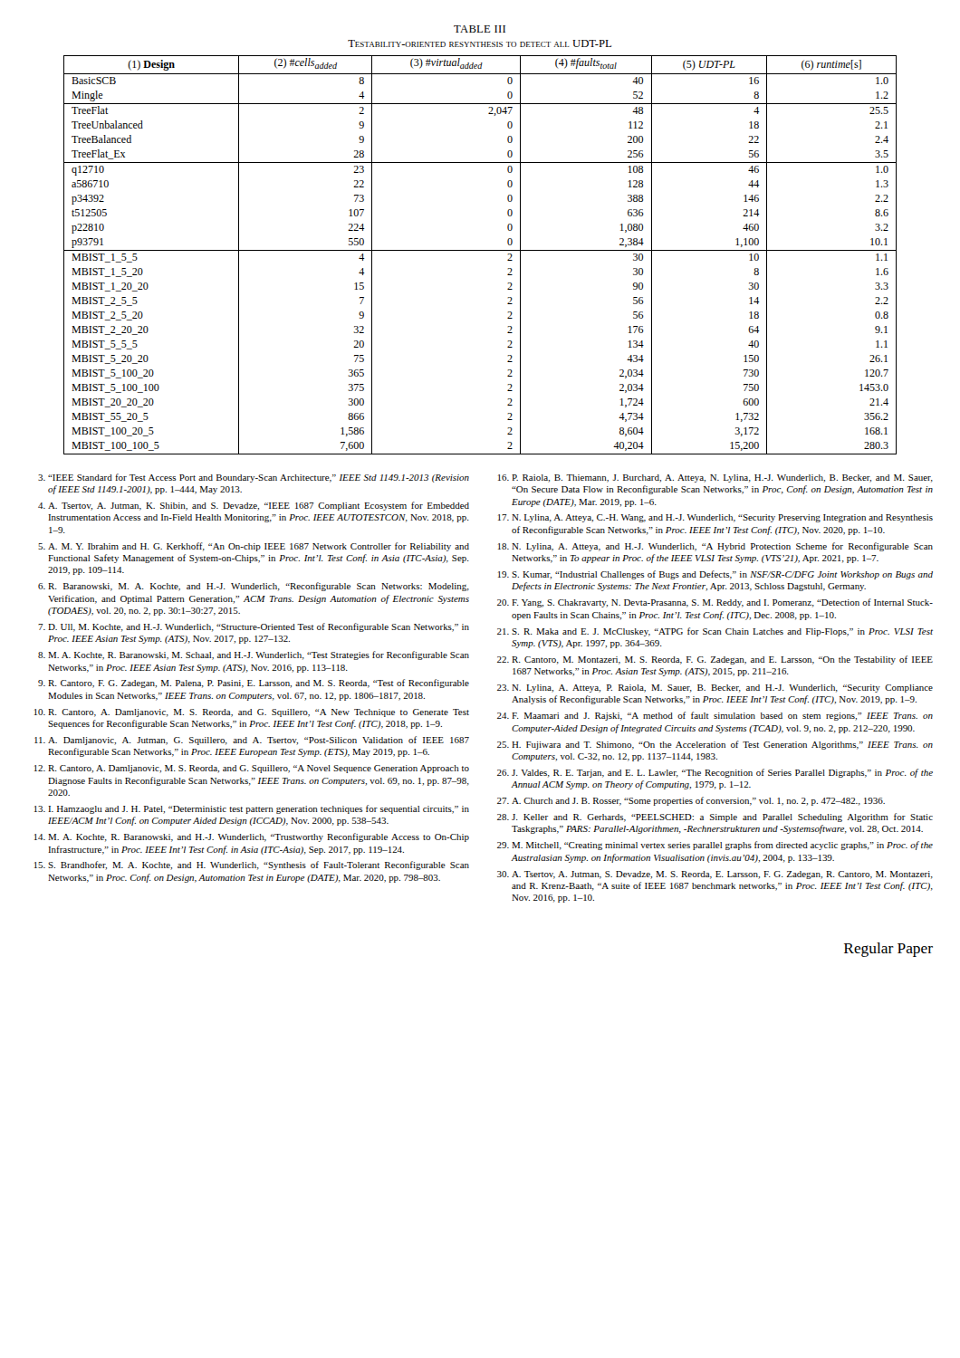TABLE III Testability-oriented resynthesis to detect all UDT-PL
| (1) Design | (2) # cells added | (3) # virtual added | (4) # faults total | (5) UDT-PL | (6) runtime [s] |
| --- | --- | --- | --- | --- | --- |
| BasicSCB | 8 | 0 | 40 | 16 | 1.0 |
| Mingle | 4 | 0 | 52 | 8 | 1.2 |
| TreeFlat | 2 | 2,047 | 48 | 4 | 25.5 |
| TreeUnbalanced | 9 | 0 | 112 | 18 | 2.1 |
| TreeBalanced | 9 | 0 | 200 | 22 | 2.4 |
| TreeFlat_Ex | 28 | 0 | 256 | 56 | 3.5 |
| q12710 | 23 | 0 | 108 | 46 | 1.0 |
| a586710 | 22 | 0 | 128 | 44 | 1.3 |
| p34392 | 73 | 0 | 388 | 146 | 2.2 |
| t512505 | 107 | 0 | 636 | 214 | 8.6 |
| p22810 | 224 | 0 | 1,080 | 460 | 3.2 |
| p93791 | 550 | 0 | 2,384 | 1,100 | 10.1 |
| MBIST_1_5_5 | 4 | 2 | 30 | 10 | 1.1 |
| MBIST_1_5_20 | 4 | 2 | 30 | 8 | 1.6 |
| MBIST_1_20_20 | 15 | 2 | 90 | 30 | 3.3 |
| MBIST_2_5_5 | 7 | 2 | 56 | 14 | 2.2 |
| MBIST_2_5_20 | 9 | 2 | 56 | 18 | 0.8 |
| MBIST_2_20_20 | 32 | 2 | 176 | 64 | 9.1 |
| MBIST_5_5_5 | 20 | 2 | 134 | 40 | 1.1 |
| MBIST_5_20_20 | 75 | 2 | 434 | 150 | 26.1 |
| MBIST_5_100_20 | 365 | 2 | 2,034 | 730 | 120.7 |
| MBIST_5_100_100 | 375 | 2 | 2,034 | 750 | 1453.0 |
| MBIST_20_20_20 | 300 | 2 | 1,724 | 600 | 21.4 |
| MBIST_55_20_5 | 866 | 2 | 4,734 | 1,732 | 356.2 |
| MBIST_100_20_5 | 1,586 | 2 | 8,604 | 3,172 | 168.1 |
| MBIST_100_100_5 | 7,600 | 2 | 40,204 | 15,200 | 280.3 |
“IEEE Standard for Test Access Port and Boundary-Scan Architecture,” IEEE Std 1149.1-2013 (Revision of IEEE Std 1149.1-2001), pp. 1–444, May 2013.
A. Tsertov, A. Jutman, K. Shibin, and S. Devadze, “IEEE 1687 Compliant Ecosystem for Embedded Instrumentation Access and In-Field Health Monitoring,” in Proc. IEEE AUTOTESTCON, Nov. 2018, pp. 1–9.
A. M. Y. Ibrahim and H. G. Kerkhoff, “An On-chip IEEE 1687 Network Controller for Reliability and Functional Safety Management of System-on-Chips,” in Proc. Int’l. Test Conf. in Asia (ITC-Asia), Sep. 2019, pp. 109–114.
R. Baranowski, M. A. Kochte, and H.-J. Wunderlich, “Reconfigurable Scan Networks: Modeling, Verification, and Optimal Pattern Generation,” ACM Trans. Design Automation of Electronic Systems (TODAES), vol. 20, no. 2, pp. 30:1–30:27, 2015.
D. Ull, M. Kochte, and H.-J. Wunderlich, “Structure-Oriented Test of Reconfigurable Scan Networks,” in Proc. IEEE Asian Test Symp. (ATS), Nov. 2017, pp. 127–132.
M. A. Kochte, R. Baranowski, M. Schaal, and H.-J. Wunderlich, “Test Strategies for Reconfigurable Scan Networks,” in Proc. IEEE Asian Test Symp. (ATS), Nov. 2016, pp. 113–118.
R. Cantoro, F. G. Zadegan, M. Palena, P. Pasini, E. Larsson, and M. S. Reorda, “Test of Reconfigurable Modules in Scan Networks,” IEEE Trans. on Computers, vol. 67, no. 12, pp. 1806–1817, 2018.
R. Cantoro, A. Damljanovic, M. S. Reorda, and G. Squillero, “A New Technique to Generate Test Sequences for Reconfigurable Scan Networks,” in Proc. IEEE Int’l Test Conf. (ITC), 2018, pp. 1–9.
A. Damljanovic, A. Jutman, G. Squillero, and A. Tsertov, “Post-Silicon Validation of IEEE 1687 Reconfigurable Scan Networks,” in Proc. IEEE European Test Symp. (ETS), May 2019, pp. 1–6.
R. Cantoro, A. Damljanovic, M. S. Reorda, and G. Squillero, “A Novel Sequence Generation Approach to Diagnose Faults in Reconfigurable Scan Networks,” IEEE Trans. on Computers, vol. 69, no. 1, pp. 87–98, 2020.
I. Hamzaoglu and J. H. Patel, “Deterministic test pattern generation techniques for sequential circuits,” in IEEE/ACM Int’l Conf. on Computer Aided Design (ICCAD), Nov. 2000, pp. 538–543.
M. A. Kochte, R. Baranowski, and H.-J. Wunderlich, “Trustworthy Reconfigurable Access to On-Chip Infrastructure,” in Proc. IEEE Int’l Test Conf. in Asia (ITC-Asia), Sep. 2017, pp. 119–124.
S. Brandhofer, M. A. Kochte, and H. Wunderlich, “Synthesis of Fault-Tolerant Reconfigurable Scan Networks,” in Proc. Conf. on Design, Automation Test in Europe (DATE), Mar. 2020, pp. 798–803.
P. Raiola, B. Thiemann, J. Burchard, A. Atteya, N. Lylina, H.-J. Wunderlich, B. Becker, and M. Sauer, “On Secure Data Flow in Reconfigurable Scan Networks,” in Proc, Conf. on Design, Automation Test in Europe (DATE), Mar. 2019, pp. 1–6.
N. Lylina, A. Atteya, C.-H. Wang, and H.-J. Wunderlich, “Security Preserving Integration and Resynthesis of Reconfigurable Scan Networks,” in Proc. IEEE Int’l Test Conf. (ITC), Nov. 2020, pp. 1–10.
N. Lylina, A. Atteya, and H.-J. Wunderlich, “A Hybrid Protection Scheme for Reconfigurable Scan Networks,” in To appear in Proc. of the IEEE VLSI Test Symp. (VTS’21), Apr. 2021, pp. 1–7.
S. Kumar, “Industrial Challenges of Bugs and Defects,” in NSF/SR-C/DFG Joint Workshop on Bugs and Defects in Electronic Systems: The Next Frontier, Apr. 2013, Schloss Dagstuhl, Germany.
F. Yang, S. Chakravarty, N. Devta-Prasanna, S. M. Reddy, and I. Pomeranz, “Detection of Internal Stuck-open Faults in Scan Chains,” in Proc. Int’l. Test Conf. (ITC), Dec. 2008, pp. 1–10.
S. R. Maka and E. J. McCluskey, “ATPG for Scan Chain Latches and Flip-Flops,” in Proc. VLSI Test Symp. (VTS), Apr. 1997, pp. 364–369.
R. Cantoro, M. Montazeri, M. S. Reorda, F. G. Zadegan, and E. Larsson, “On the Testability of IEEE 1687 Networks,” in Proc. Asian Test Symp. (ATS), 2015, pp. 211–216.
N. Lylina, A. Atteya, P. Raiola, M. Sauer, B. Becker, and H.-J. Wunderlich, “Security Compliance Analysis of Reconfigurable Scan Networks,” in Proc. IEEE Int’l Test Conf. (ITC), Nov. 2019, pp. 1–9.
F. Maamari and J. Rajski, “A method of fault simulation based on stem regions,” IEEE Trans. on Computer-Aided Design of Integrated Circuits and Systems (TCAD), vol. 9, no. 2, pp. 212–220, 1990.
H. Fujiwara and T. Shimono, “On the Acceleration of Test Generation Algorithms,” IEEE Trans. on Computers, vol. C-32, no. 12, pp. 1137–1144, 1983.
J. Valdes, R. E. Tarjan, and E. L. Lawler, “The Recognition of Series Parallel Digraphs,” in Proc. of the Annual ACM Symp. on Theory of Computing, 1979, p. 1–12.
A. Church and J. B. Rosser, “Some properties of conversion,” vol. 1, no. 2, p. 472–482., 1936.
J. Keller and R. Gerhards, “PEELSCHED: a Simple and Parallel Scheduling Algorithm for Static Taskgraphs,” PARS: Parallel-Algorithmen, -Rechnerstrukturen und -Systemsoftware, vol. 28, Oct. 2014.
M. Mitchell, “Creating minimal vertex series parallel graphs from directed acyclic graphs,” in Proc. of the Australasian Symp. on Information Visualisation (invis.au’04), 2004, p. 133–139.
A. Tsertov, A. Jutman, S. Devadze, M. S. Reorda, E. Larsson, F. G. Zadegan, R. Cantoro, M. Montazeri, and R. Krenz-Baath, “A suite of IEEE 1687 benchmark networks,” in Proc. IEEE Int’l Test Conf. (ITC), Nov. 2016, pp. 1–10.
Regular Paper